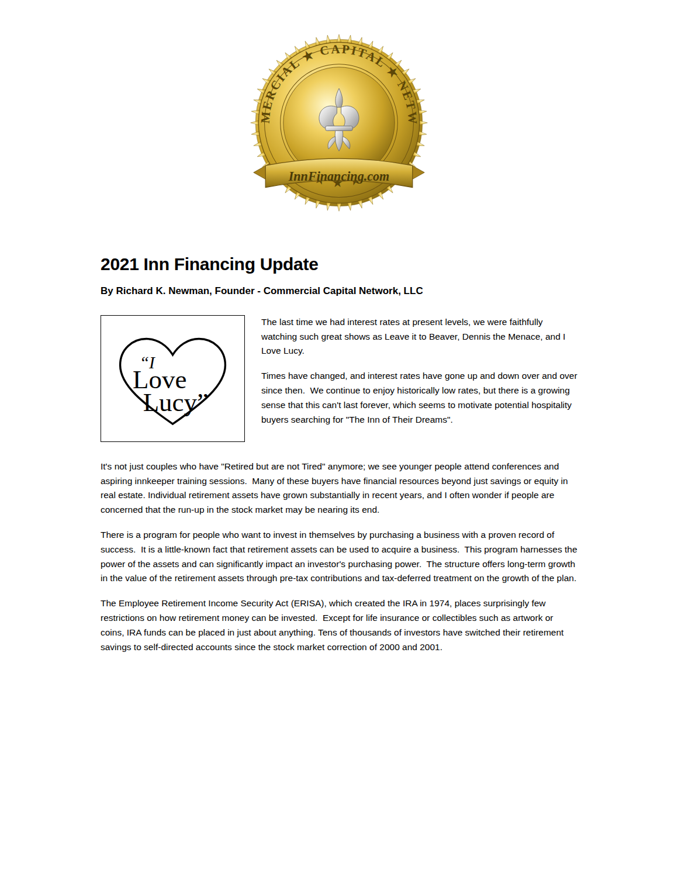COMMERCIAL ★ CAPITAL ★ NETWORK ★ ★ ★ InnFinancing.com
2021 Inn Financing Update
By Richard K. Newman, Founder - Commercial Capital Network, LLC
“I Love Lucy”
The last time we had interest rates at present levels, we were faithfully watching such great shows as Leave it to Beaver, Dennis the Menace, and I Love Lucy.
Times have changed, and interest rates have gone up and down over and over since then. We continue to enjoy historically low rates, but there is a growing sense that this can't last forever, which seems to motivate potential hospitality buyers searching for "The Inn of Their Dreams".
It's not just couples who have "Retired but are not Tired" anymore; we see younger people attend conferences and aspiring innkeeper training sessions. Many of these buyers have financial resources beyond just savings or equity in real estate. Individual retirement assets have grown substantially in recent years, and I often wonder if people are concerned that the run-up in the stock market may be nearing its end.
There is a program for people who want to invest in themselves by purchasing a business with a proven record of success. It is a little-known fact that retirement assets can be used to acquire a business. This program harnesses the power of the assets and can significantly impact an investor's purchasing power. The structure offers long-term growth in the value of the retirement assets through pre-tax contributions and tax-deferred treatment on the growth of the plan.
The Employee Retirement Income Security Act (ERISA), which created the IRA in 1974, places surprisingly few restrictions on how retirement money can be invested. Except for life insurance or collectibles such as artwork or coins, IRA funds can be placed in just about anything. Tens of thousands of investors have switched their retirement savings to self-directed accounts since the stock market correction of 2000 and 2001.